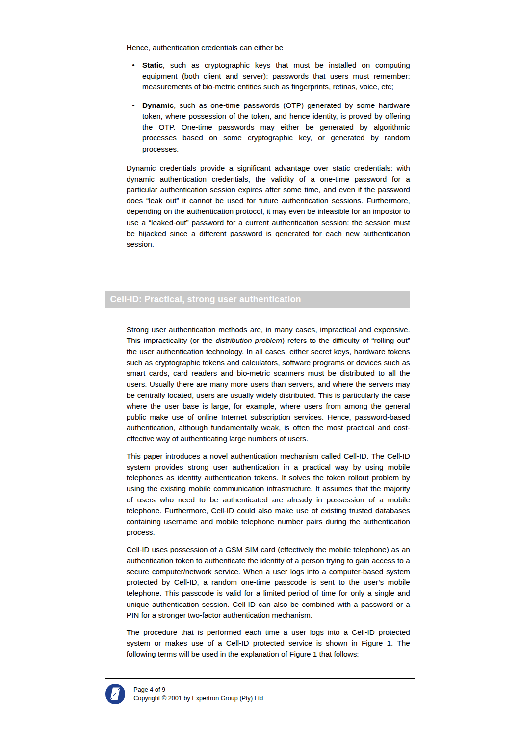Hence, authentication credentials can either be
Static, such as cryptographic keys that must be installed on computing equipment (both client and server); passwords that users must remember; measurements of bio-metric entities such as fingerprints, retinas, voice, etc;
Dynamic, such as one-time passwords (OTP) generated by some hardware token, where possession of the token, and hence identity, is proved by offering the OTP. One-time passwords may either be generated by algorithmic processes based on some cryptographic key, or generated by random processes.
Dynamic credentials provide a significant advantage over static credentials: with dynamic authentication credentials, the validity of a one-time password for a particular authentication session expires after some time, and even if the password does “leak out” it cannot be used for future authentication sessions. Furthermore, depending on the authentication protocol, it may even be infeasible for an impostor to use a “leaked-out” password for a current authentication session: the session must be hijacked since a different password is generated for each new authentication session.
Cell-ID: Practical, strong user authentication
Strong user authentication methods are, in many cases, impractical and expensive. This impracticality (or the distribution problem) refers to the difficulty of “rolling out” the user authentication technology. In all cases, either secret keys, hardware tokens such as cryptographic tokens and calculators, software programs or devices such as smart cards, card readers and bio-metric scanners must be distributed to all the users. Usually there are many more users than servers, and where the servers may be centrally located, users are usually widely distributed. This is particularly the case where the user base is large, for example, where users from among the general public make use of online Internet subscription services. Hence, password-based authentication, although fundamentally weak, is often the most practical and cost-effective way of authenticating large numbers of users.
This paper introduces a novel authentication mechanism called Cell-ID. The Cell-ID system provides strong user authentication in a practical way by using mobile telephones as identity authentication tokens. It solves the token rollout problem by using the existing mobile communication infrastructure. It assumes that the majority of users who need to be authenticated are already in possession of a mobile telephone. Furthermore, Cell-ID could also make use of existing trusted databases containing username and mobile telephone number pairs during the authentication process.
Cell-ID uses possession of a GSM SIM card (effectively the mobile telephone) as an authentication token to authenticate the identity of a person trying to gain access to a secure computer/network service. When a user logs into a computer-based system protected by Cell-ID, a random one-time passcode is sent to the user’s mobile telephone. This passcode is valid for a limited period of time for only a single and unique authentication session. Cell-ID can also be combined with a password or a PIN for a stronger two-factor authentication mechanism.
The procedure that is performed each time a user logs into a Cell-ID protected system or makes use of a Cell-ID protected service is shown in Figure 1. The following terms will be used in the explanation of Figure 1 that follows:
Page 4 of 9
Copyright © 2001 by Expertron Group (Pty) Ltd